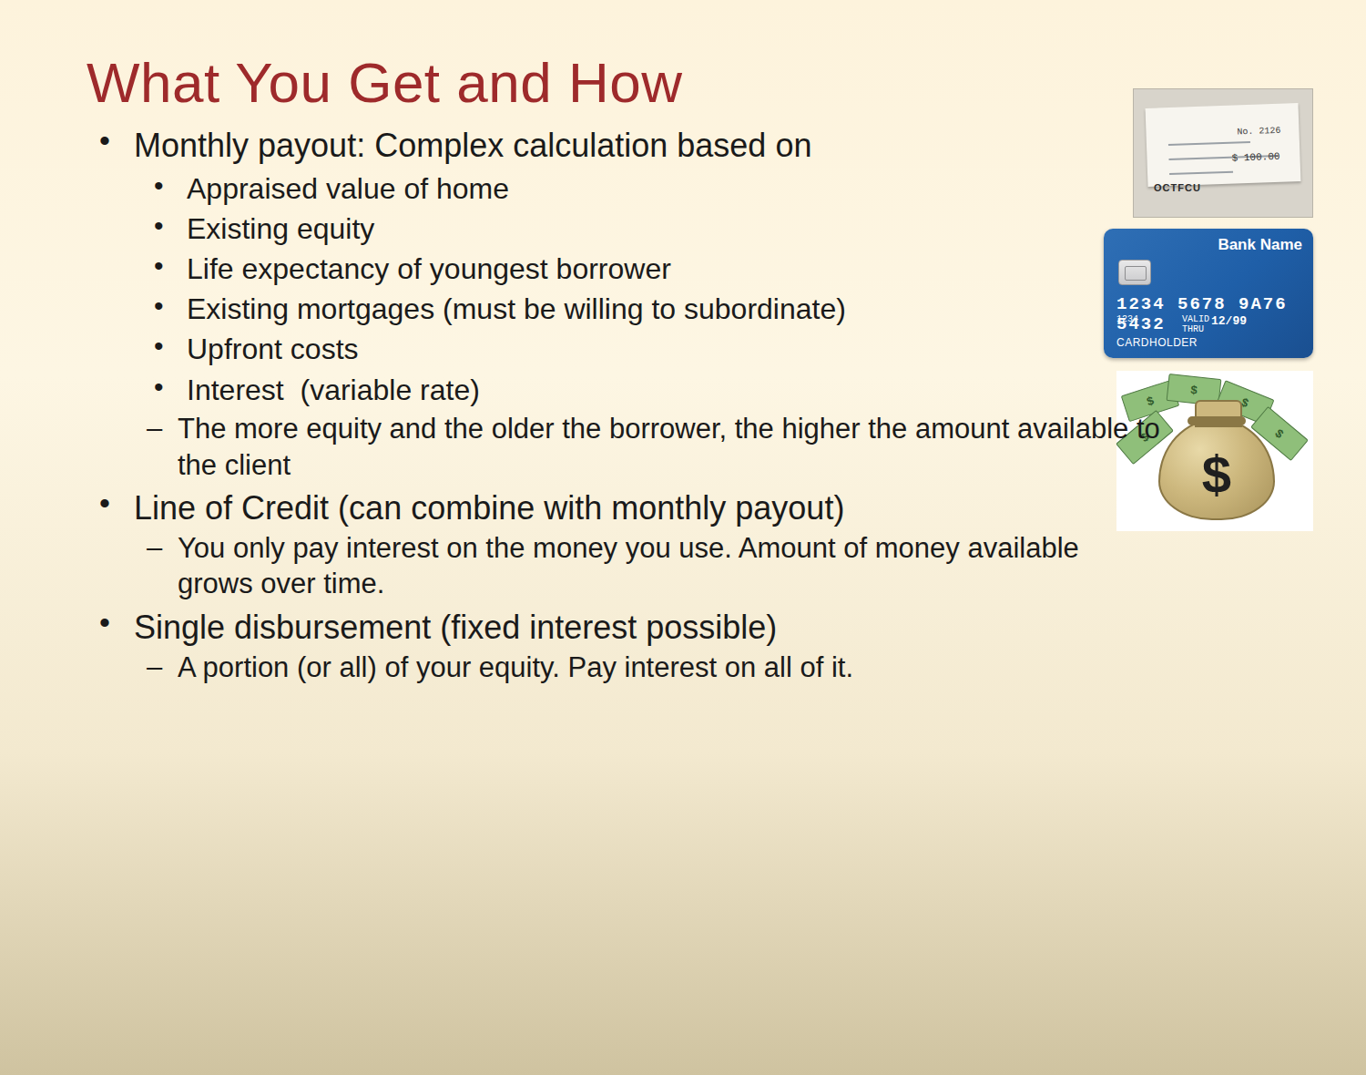What You Get and How
No. 2126
$ 100.00
OCTFCU
Bank Name
1234 5678 9A76 5432
1234
VALID
THRU
12/99
CARDHOLDER
$
Monthly payout: Complex calculation based on
Appraised value of home
Existing equity
Life expectancy of youngest borrower
Existing mortgages (must be willing to subordinate)
Upfront costs
Interest (variable rate)
The more equity and the older the borrower, the higher the amount available to the client
Line of Credit (can combine with monthly payout)
You only pay interest on the money you use. Amount of money available grows over time.
Single disbursement (fixed interest possible)
A portion (or all) of your equity. Pay interest on all of it.